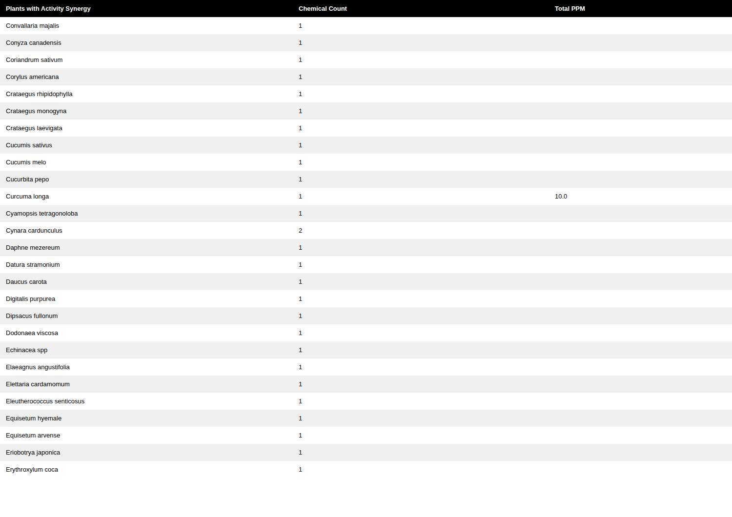| Plants with Activity Synergy | Chemical Count | Total PPM |
| --- | --- | --- |
| Convallaria majalis | 1 | |
| Conyza canadensis | 1 | |
| Coriandrum sativum | 1 | |
| Corylus americana | 1 | |
| Crataegus rhipidophylla | 1 | |
| Crataegus monogyna | 1 | |
| Crataegus laevigata | 1 | |
| Cucumis sativus | 1 | |
| Cucumis melo | 1 | |
| Cucurbita pepo | 1 | |
| Curcuma longa | 1 | 10.0 |
| Cyamopsis tetragonoloba | 1 | |
| Cynara cardunculus | 2 | |
| Daphne mezereum | 1 | |
| Datura stramonium | 1 | |
| Daucus carota | 1 | |
| Digitalis purpurea | 1 | |
| Dipsacus fullonum | 1 | |
| Dodonaea viscosa | 1 | |
| Echinacea spp | 1 | |
| Elaeagnus angustifolia | 1 | |
| Elettaria cardamomum | 1 | |
| Eleutherococcus senticosus | 1 | |
| Equisetum hyemale | 1 | |
| Equisetum arvense | 1 | |
| Eriobotrya japonica | 1 | |
| Erythroxylum coca | 1 | |